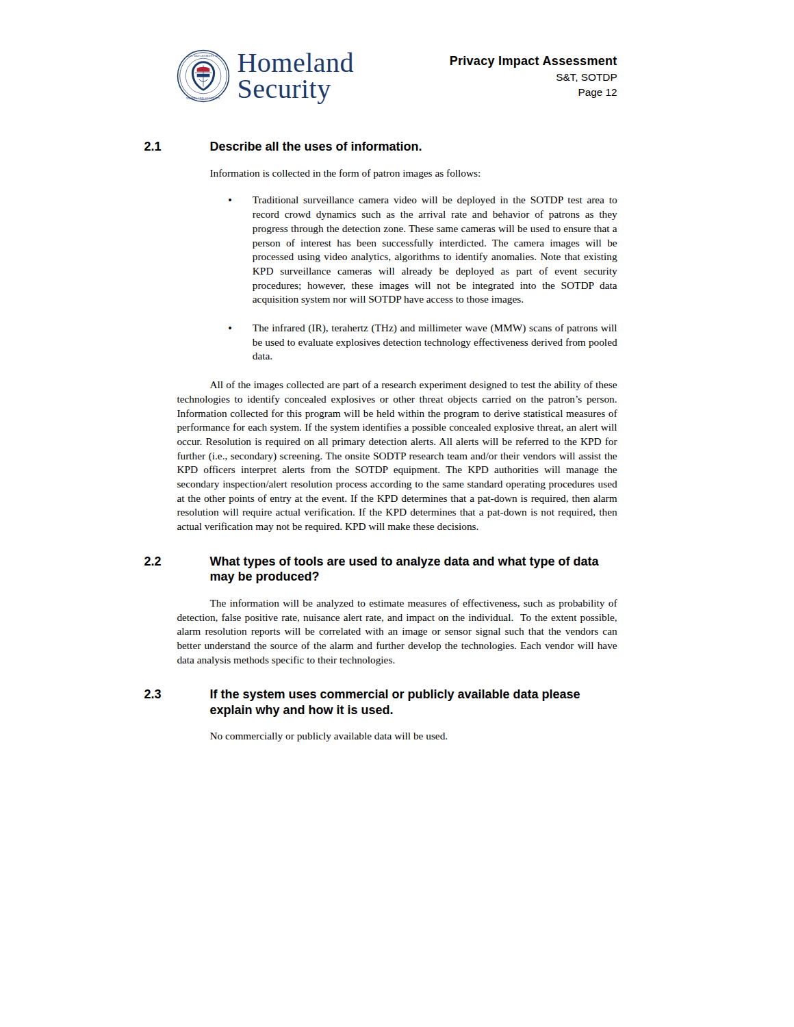U.S. DEPARTMENT OF HOMELAND SECURITY
Homeland Security
Privacy Impact Assessment
S&T, SOTDP
Page 12
2.1 Describe all the uses of information.
Information is collected in the form of patron images as follows:
Traditional surveillance camera video will be deployed in the SOTDP test area to record crowd dynamics such as the arrival rate and behavior of patrons as they progress through the detection zone. These same cameras will be used to ensure that a person of interest has been successfully interdicted. The camera images will be processed using video analytics, algorithms to identify anomalies. Note that existing KPD surveillance cameras will already be deployed as part of event security procedures; however, these images will not be integrated into the SOTDP data acquisition system nor will SOTDP have access to those images.
The infrared (IR), terahertz (THz) and millimeter wave (MMW) scans of patrons will be used to evaluate explosives detection technology effectiveness derived from pooled data.
All of the images collected are part of a research experiment designed to test the ability of these technologies to identify concealed explosives or other threat objects carried on the patron’s person. Information collected for this program will be held within the program to derive statistical measures of performance for each system. If the system identifies a possible concealed explosive threat, an alert will occur. Resolution is required on all primary detection alerts. All alerts will be referred to the KPD for further (i.e., secondary) screening. The onsite SODTP research team and/or their vendors will assist the KPD officers interpret alerts from the SOTDP equipment. The KPD authorities will manage the secondary inspection/alert resolution process according to the same standard operating procedures used at the other points of entry at the event. If the KPD determines that a pat-down is required, then alarm resolution will require actual verification. If the KPD determines that a pat-down is not required, then actual verification may not be required. KPD will make these decisions.
2.2 What types of tools are used to analyze data and what type of data may be produced?
The information will be analyzed to estimate measures of effectiveness, such as probability of detection, false positive rate, nuisance alert rate, and impact on the individual. To the extent possible, alarm resolution reports will be correlated with an image or sensor signal such that the vendors can better understand the source of the alarm and further develop the technologies. Each vendor will have data analysis methods specific to their technologies.
2.3 If the system uses commercial or publicly available data please explain why and how it is used.
No commercially or publicly available data will be used.